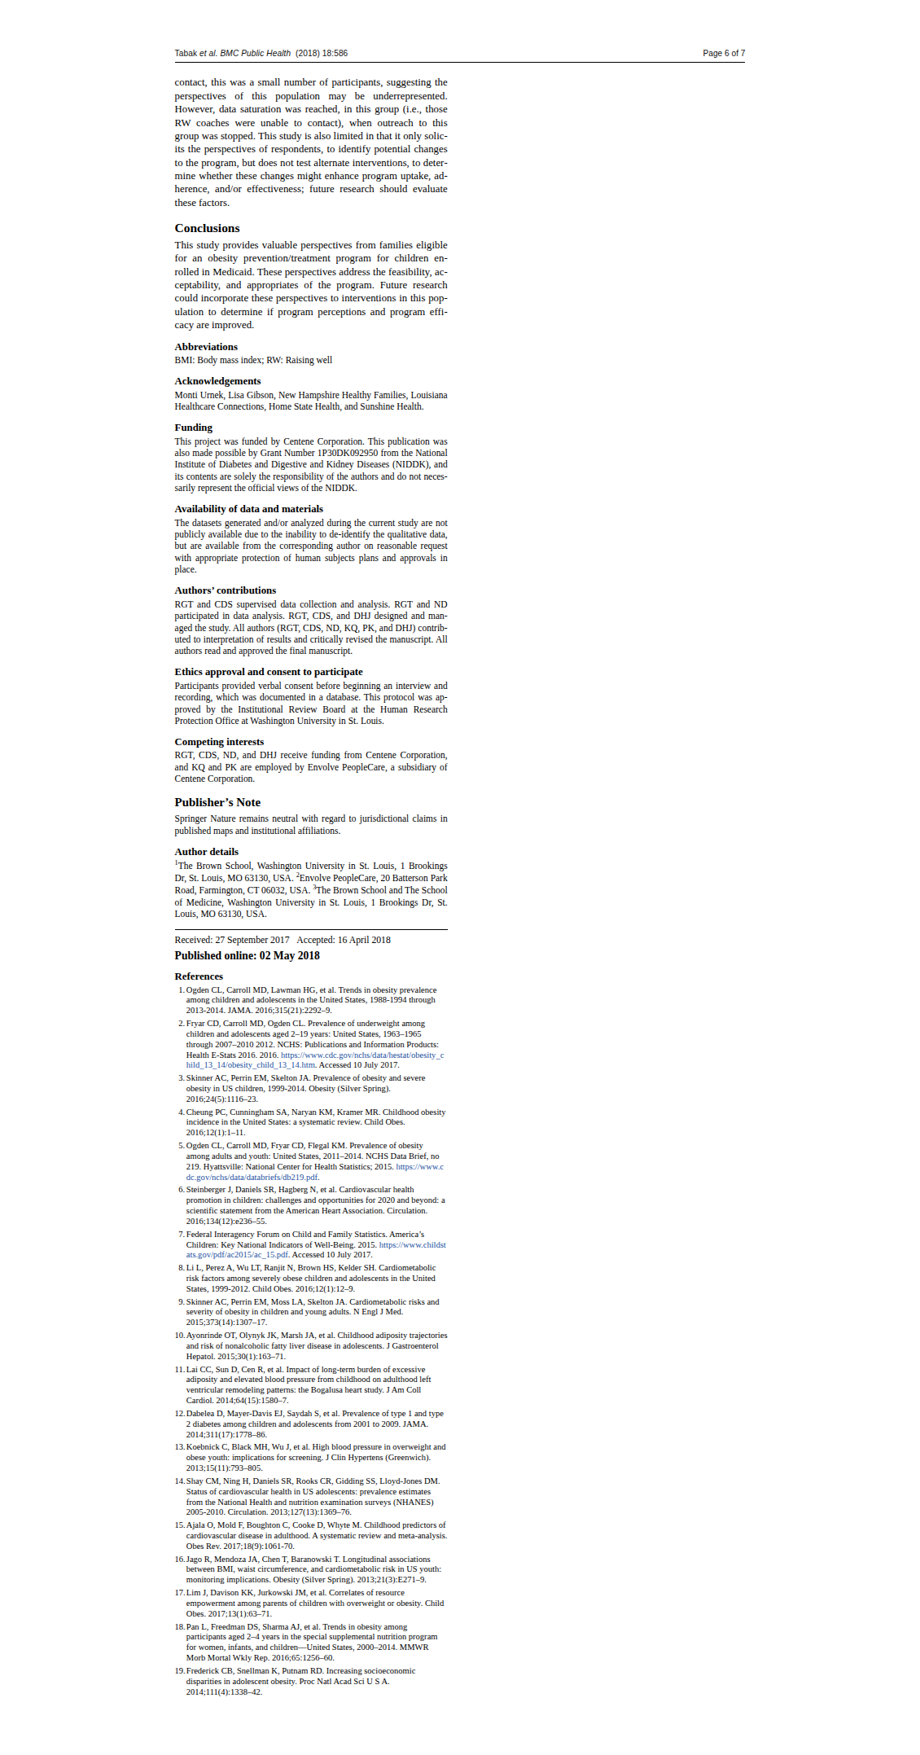Tabak et al. BMC Public Health (2018) 18:586
Page 6 of 7
contact, this was a small number of participants, suggesting the perspectives of this population may be underrepresented. However, data saturation was reached, in this group (i.e., those RW coaches were unable to contact), when outreach to this group was stopped. This study is also limited in that it only solicits the perspectives of respondents, to identify potential changes to the program, but does not test alternate interventions, to determine whether these changes might enhance program uptake, adherence, and/or effectiveness; future research should evaluate these factors.
Conclusions
This study provides valuable perspectives from families eligible for an obesity prevention/treatment program for children enrolled in Medicaid. These perspectives address the feasibility, acceptability, and appropriates of the program. Future research could incorporate these perspectives to interventions in this population to determine if program perceptions and program efficacy are improved.
Abbreviations
BMI: Body mass index; RW: Raising well
Acknowledgements
Monti Urnek, Lisa Gibson, New Hampshire Healthy Families, Louisiana Healthcare Connections, Home State Health, and Sunshine Health.
Funding
This project was funded by Centene Corporation. This publication was also made possible by Grant Number 1P30DK092950 from the National Institute of Diabetes and Digestive and Kidney Diseases (NIDDK), and its contents are solely the responsibility of the authors and do not necessarily represent the official views of the NIDDK.
Availability of data and materials
The datasets generated and/or analyzed during the current study are not publicly available due to the inability to de-identify the qualitative data, but are available from the corresponding author on reasonable request with appropriate protection of human subjects plans and approvals in place.
Authors’ contributions
RGT and CDS supervised data collection and analysis. RGT and ND participated in data analysis. RGT, CDS, and DHJ designed and managed the study. All authors (RGT, CDS, ND, KQ, PK, and DHJ) contributed to interpretation of results and critically revised the manuscript. All authors read and approved the final manuscript.
Ethics approval and consent to participate
Participants provided verbal consent before beginning an interview and recording, which was documented in a database. This protocol was approved by the Institutional Review Board at the Human Research Protection Office at Washington University in St. Louis.
Competing interests
RGT, CDS, ND, and DHJ receive funding from Centene Corporation, and KQ and PK are employed by Envolve PeopleCare, a subsidiary of Centene Corporation.
Publisher’s Note
Springer Nature remains neutral with regard to jurisdictional claims in published maps and institutional affiliations.
Author details
1The Brown School, Washington University in St. Louis, 1 Brookings Dr, St. Louis, MO 63130, USA. 2Envolve PeopleCare, 20 Batterson Park Road, Farmington, CT 06032, USA. 3The Brown School and The School of Medicine, Washington University in St. Louis, 1 Brookings Dr, St. Louis, MO 63130, USA.
Received: 27 September 2017 Accepted: 16 April 2018
Published online: 02 May 2018
References
Ogden CL, Carroll MD, Lawman HG, et al. Trends in obesity prevalence among children and adolescents in the United States, 1988-1994 through 2013-2014. JAMA. 2016;315(21):2292–9.
Fryar CD, Carroll MD, Ogden CL. Prevalence of underweight among children and adolescents aged 2–19 years: United States, 1963–1965 through 2007–2010 2012. NCHS: Publications and Information Products: Health E-Stats 2016. 2016. https://www.cdc.gov/nchs/data/hestat/obesity_child_13_14/obesity_child_13_14.htm. Accessed 10 July 2017.
Skinner AC, Perrin EM, Skelton JA. Prevalence of obesity and severe obesity in US children, 1999-2014. Obesity (Silver Spring). 2016;24(5):1116–23.
Cheung PC, Cunningham SA, Naryan KM, Kramer MR. Childhood obesity incidence in the United States: a systematic review. Child Obes. 2016;12(1):1–11.
Ogden CL, Carroll MD, Fryar CD, Flegal KM. Prevalence of obesity among adults and youth: United States, 2011–2014. NCHS Data Brief, no 219. Hyattsville: National Center for Health Statistics; 2015. https://www.cdc.gov/nchs/data/databriefs/db219.pdf.
Steinberger J, Daniels SR, Hagberg N, et al. Cardiovascular health promotion in children: challenges and opportunities for 2020 and beyond: a scientific statement from the American Heart Association. Circulation. 2016;134(12):e236–55.
Federal Interagency Forum on Child and Family Statistics. America’s Children: Key National Indicators of Well-Being. 2015. https://www.childstats.gov/pdf/ac2015/ac_15.pdf. Accessed 10 July 2017.
Li L, Perez A, Wu LT, Ranjit N, Brown HS, Kelder SH. Cardiometabolic risk factors among severely obese children and adolescents in the United States, 1999-2012. Child Obes. 2016;12(1):12–9.
Skinner AC, Perrin EM, Moss LA, Skelton JA. Cardiometabolic risks and severity of obesity in children and young adults. N Engl J Med. 2015;373(14):1307–17.
Ayonrinde OT, Olynyk JK, Marsh JA, et al. Childhood adiposity trajectories and risk of nonalcoholic fatty liver disease in adolescents. J Gastroenterol Hepatol. 2015;30(1):163–71.
Lai CC, Sun D, Cen R, et al. Impact of long-term burden of excessive adiposity and elevated blood pressure from childhood on adulthood left ventricular remodeling patterns: the Bogalusa heart study. J Am Coll Cardiol. 2014;64(15):1580–7.
Dabelea D, Mayer-Davis EJ, Saydah S, et al. Prevalence of type 1 and type 2 diabetes among children and adolescents from 2001 to 2009. JAMA. 2014;311(17):1778–86.
Koebnick C, Black MH, Wu J, et al. High blood pressure in overweight and obese youth: implications for screening. J Clin Hypertens (Greenwich). 2013;15(11):793–805.
Shay CM, Ning H, Daniels SR, Rooks CR, Gidding SS, Lloyd-Jones DM. Status of cardiovascular health in US adolescents: prevalence estimates from the National Health and nutrition examination surveys (NHANES) 2005-2010. Circulation. 2013;127(13):1369–76.
Ajala O, Mold F, Boughton C, Cooke D, Whyte M. Childhood predictors of cardiovascular disease in adulthood. A systematic review and meta-analysis. Obes Rev. 2017;18(9):1061-70.
Jago R, Mendoza JA, Chen T, Baranowski T. Longitudinal associations between BMI, waist circumference, and cardiometabolic risk in US youth: monitoring implications. Obesity (Silver Spring). 2013;21(3):E271–9.
Lim J, Davison KK, Jurkowski JM, et al. Correlates of resource empowerment among parents of children with overweight or obesity. Child Obes. 2017;13(1):63–71.
Pan L, Freedman DS, Sharma AJ, et al. Trends in obesity among participants aged 2–4 years in the special supplemental nutrition program for women, infants, and children—United States, 2000–2014. MMWR Morb Mortal Wkly Rep. 2016;65:1256–60.
Frederick CB, Snellman K, Putnam RD. Increasing socioeconomic disparities in adolescent obesity. Proc Natl Acad Sci U S A. 2014;111(4):1338–42.